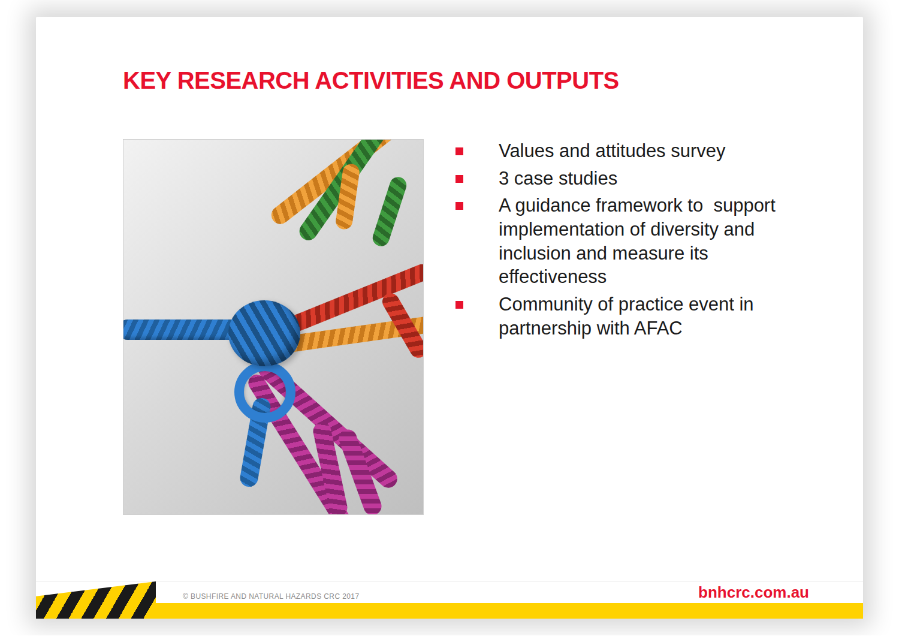KEY RESEARCH ACTIVITIES AND OUTPUTS
Values and attitudes survey
3 case studies
A guidance framework to support implementation of diversity and inclusion and measure its effectiveness
Community of practice event in partnership with AFAC
© BUSHFIRE AND NATURAL HAZARDS CRC 2017
bnhcrc.com.au